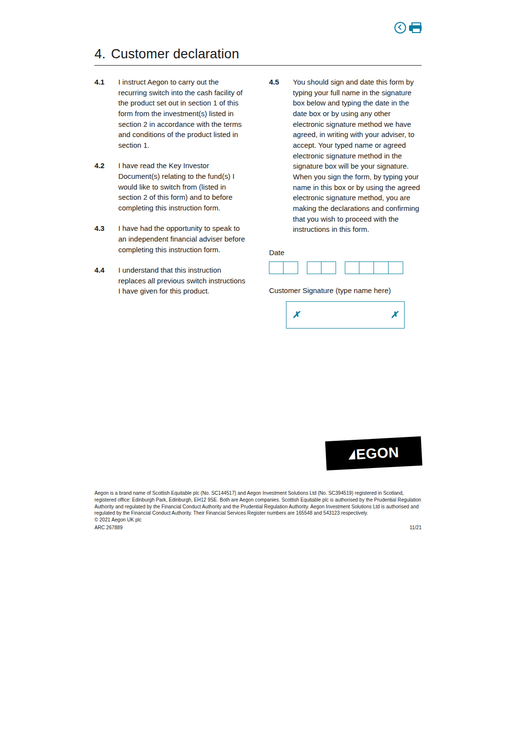4. Customer declaration
4.1
I instruct Aegon to carry out the recurring switch into the cash facility of the product set out in section 1 of this form from the investment(s) listed in section 2 in accordance with the terms and conditions of the product listed in section 1.
4.2
I have read the Key Investor Document(s) relating to the fund(s) I would like to switch from (listed in section 2 of this form) and to before completing this instruction form.
4.3
I have had the opportunity to speak to an independent financial adviser before completing this instruction form.
4.4
I understand that this instruction replaces all previous switch instructions I have given for this product.
4.5
You should sign and date this form by typing your full name in the signature box below and typing the date in the date box or by using any other electronic signature method we have agreed, in writing with your adviser, to accept. Your typed name or agreed electronic signature method in the signature box will be your signature. When you sign the form, by typing your name in this box or by using the agreed electronic signature method, you are making the declarations and confirming that you wish to proceed with the instructions in this form.
Date
Customer Signature (type name here)
✗ ✗
EGON
Aegon is a brand name of Scottish Equitable plc (No. SC144517) and Aegon Investment Solutions Ltd (No. SC394519) registered in Scotland, registered office: Edinburgh Park, Edinburgh, EH12 9SE. Both are Aegon companies. Scottish Equitable plc is authorised by the Prudential Regulation Authority and regulated by the Financial Conduct Authority and the Prudential Regulation Authority. Aegon Investment Solutions Ltd is authorised and regulated by the Financial Conduct Authority. Their Financial Services Register numbers are 165548 and 543123 respectively.
© 2021 Aegon UK plc
ARC 267889 11/21